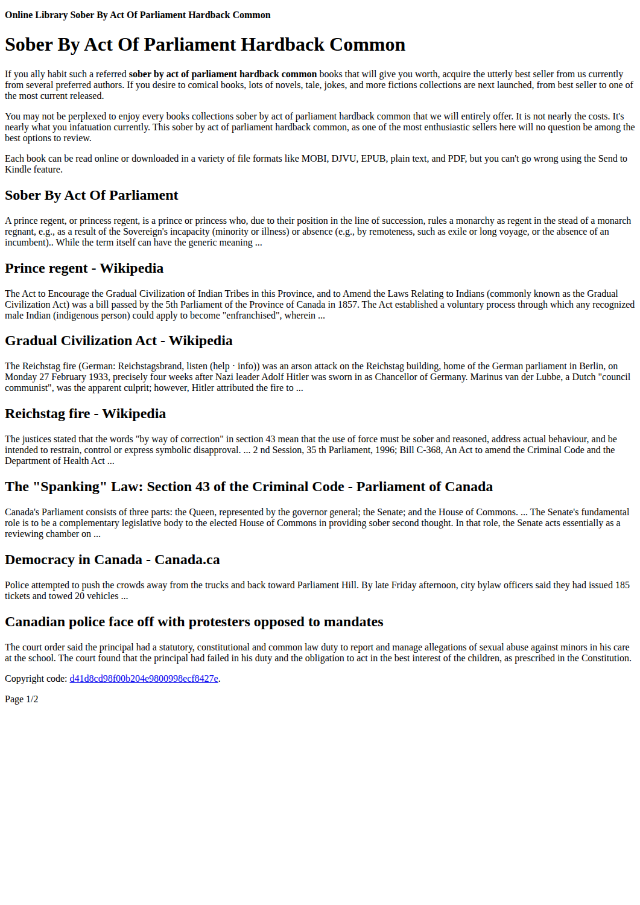Online Library Sober By Act Of Parliament Hardback Common
Sober By Act Of Parliament Hardback Common
If you ally habit such a referred sober by act of parliament hardback common books that will give you worth, acquire the utterly best seller from us currently from several preferred authors. If you desire to comical books, lots of novels, tale, jokes, and more fictions collections are next launched, from best seller to one of the most current released.
You may not be perplexed to enjoy every books collections sober by act of parliament hardback common that we will entirely offer. It is not nearly the costs. It's nearly what you infatuation currently. This sober by act of parliament hardback common, as one of the most enthusiastic sellers here will no question be among the best options to review.
Each book can be read online or downloaded in a variety of file formats like MOBI, DJVU, EPUB, plain text, and PDF, but you can't go wrong using the Send to Kindle feature.
Sober By Act Of Parliament
A prince regent, or princess regent, is a prince or princess who, due to their position in the line of succession, rules a monarchy as regent in the stead of a monarch regnant, e.g., as a result of the Sovereign's incapacity (minority or illness) or absence (e.g., by remoteness, such as exile or long voyage, or the absence of an incumbent).. While the term itself can have the generic meaning ...
Prince regent - Wikipedia
The Act to Encourage the Gradual Civilization of Indian Tribes in this Province, and to Amend the Laws Relating to Indians (commonly known as the Gradual Civilization Act) was a bill passed by the 5th Parliament of the Province of Canada in 1857. The Act established a voluntary process through which any recognized male Indian (indigenous person) could apply to become "enfranchised", wherein ...
Gradual Civilization Act - Wikipedia
The Reichstag fire (German: Reichstagsbrand, listen (help · info)) was an arson attack on the Reichstag building, home of the German parliament in Berlin, on Monday 27 February 1933, precisely four weeks after Nazi leader Adolf Hitler was sworn in as Chancellor of Germany. Marinus van der Lubbe, a Dutch "council communist", was the apparent culprit; however, Hitler attributed the fire to ...
Reichstag fire - Wikipedia
The justices stated that the words "by way of correction" in section 43 mean that the use of force must be sober and reasoned, address actual behaviour, and be intended to restrain, control or express symbolic disapproval. ... 2 nd Session, 35 th Parliament, 1996; Bill C-368, An Act to amend the Criminal Code and the Department of Health Act ...
The "Spanking" Law: Section 43 of the Criminal Code - Parliament of Canada
Canada's Parliament consists of three parts: the Queen, represented by the governor general; the Senate; and the House of Commons. ... The Senate's fundamental role is to be a complementary legislative body to the elected House of Commons in providing sober second thought. In that role, the Senate acts essentially as a reviewing chamber on ...
Democracy in Canada - Canada.ca
Police attempted to push the crowds away from the trucks and back toward Parliament Hill. By late Friday afternoon, city bylaw officers said they had issued 185 tickets and towed 20 vehicles ...
Canadian police face off with protesters opposed to mandates
The court order said the principal had a statutory, constitutional and common law duty to report and manage allegations of sexual abuse against minors in his care at the school. The court found that the principal had failed in his duty and the obligation to act in the best interest of the children, as prescribed in the Constitution.
Copyright code: d41d8cd98f00b204e9800998ecf8427e.
Page 1/2